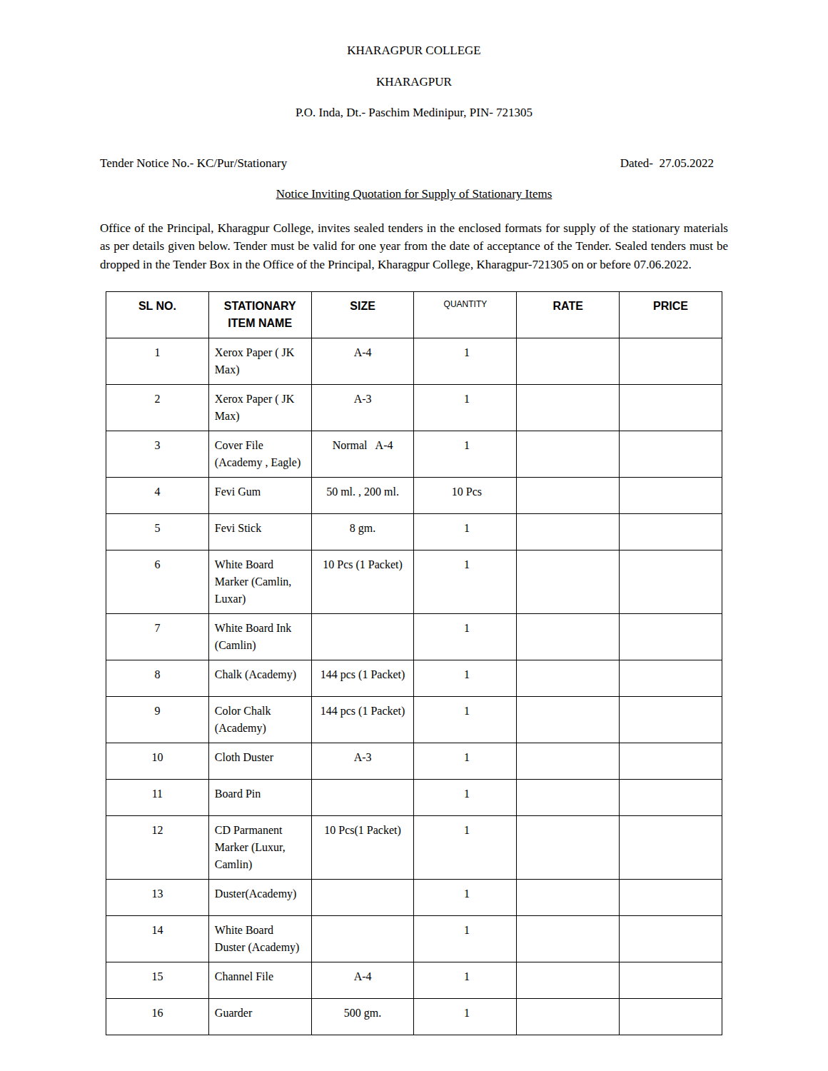KHARAGPUR COLLEGE
KHARAGPUR
P.O. Inda, Dt.- Paschim Medinipur, PIN- 721305
Tender Notice No.- KC/Pur/Stationary Dated- 27.05.2022
Notice Inviting Quotation for Supply of Stationary Items
Office of the Principal, Kharagpur College, invites sealed tenders in the enclosed formats for supply of the stationary materials as per details given below. Tender must be valid for one year from the date of acceptance of the Tender. Sealed tenders must be dropped in the Tender Box in the Office of the Principal, Kharagpur College, Kharagpur-721305 on or before 07.06.2022.
| SL NO. | STATIONARY ITEM NAME | SIZE | QUANTITY | RATE | PRICE |
| --- | --- | --- | --- | --- | --- |
| 1 | Xerox Paper ( JK Max) | A-4 | 1 | | |
| 2 | Xerox Paper ( JK Max) | A-3 | 1 | | |
| 3 | Cover File (Academy , Eagle) | Normal A-4 | 1 | | |
| 4 | Fevi Gum | 50 ml. , 200 ml. | 10 Pcs | | |
| 5 | Fevi Stick | 8 gm. | 1 | | |
| 6 | White Board Marker (Camlin, Luxar) | 10 Pcs (1 Packet) | 1 | | |
| 7 | White Board Ink (Camlin) | | 1 | | |
| 8 | Chalk (Academy) | 144 pcs (1 Packet) | 1 | | |
| 9 | Color Chalk (Academy) | 144 pcs (1 Packet) | 1 | | |
| 10 | Cloth Duster | A-3 | 1 | | |
| 11 | Board Pin | | 1 | | |
| 12 | CD Parmanent Marker (Luxur, Camlin) | 10 Pcs(1 Packet) | 1 | | |
| 13 | Duster(Academy) | | 1 | | |
| 14 | White Board Duster (Academy) | | 1 | | |
| 15 | Channel File | A-4 | 1 | | |
| 16 | Guarder | 500 gm. | 1 | | |